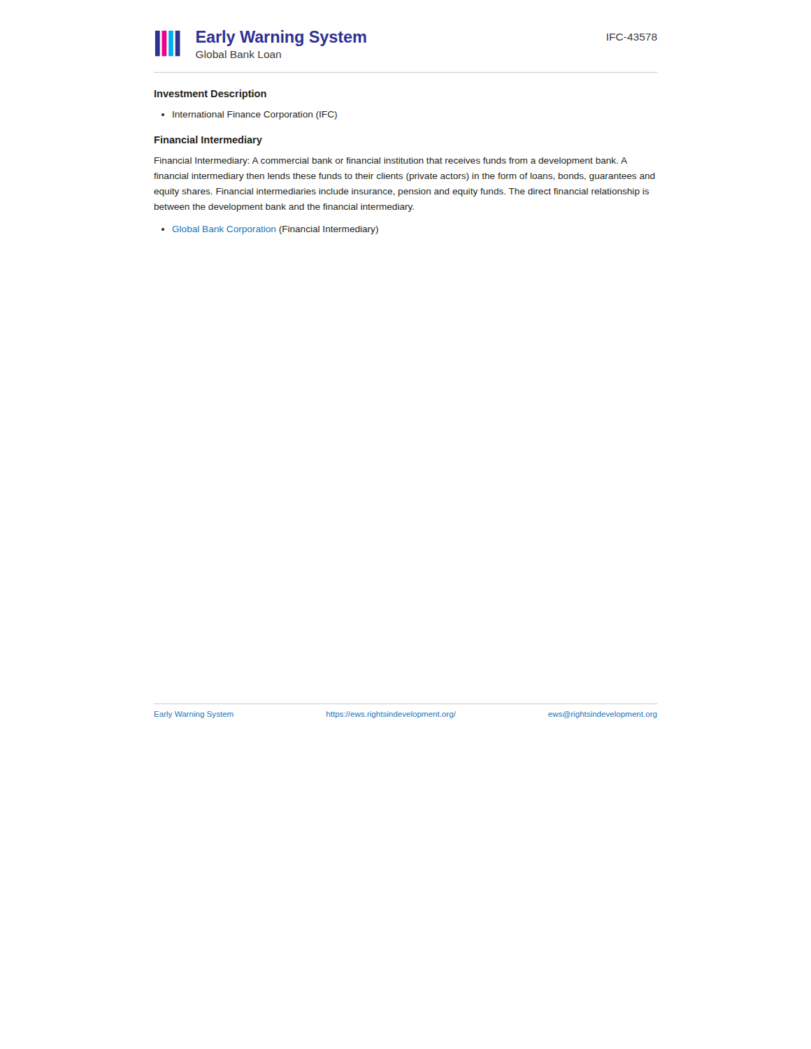Early Warning System
Global Bank Loan
IFC-43578
Investment Description
International Finance Corporation (IFC)
Financial Intermediary
Financial Intermediary: A commercial bank or financial institution that receives funds from a development bank. A financial intermediary then lends these funds to their clients (private actors) in the form of loans, bonds, guarantees and equity shares. Financial intermediaries include insurance, pension and equity funds. The direct financial relationship is between the development bank and the financial intermediary.
Global Bank Corporation (Financial Intermediary)
Early Warning System
https://ews.rightsindevelopment.org/
ews@rightsindevelopment.org